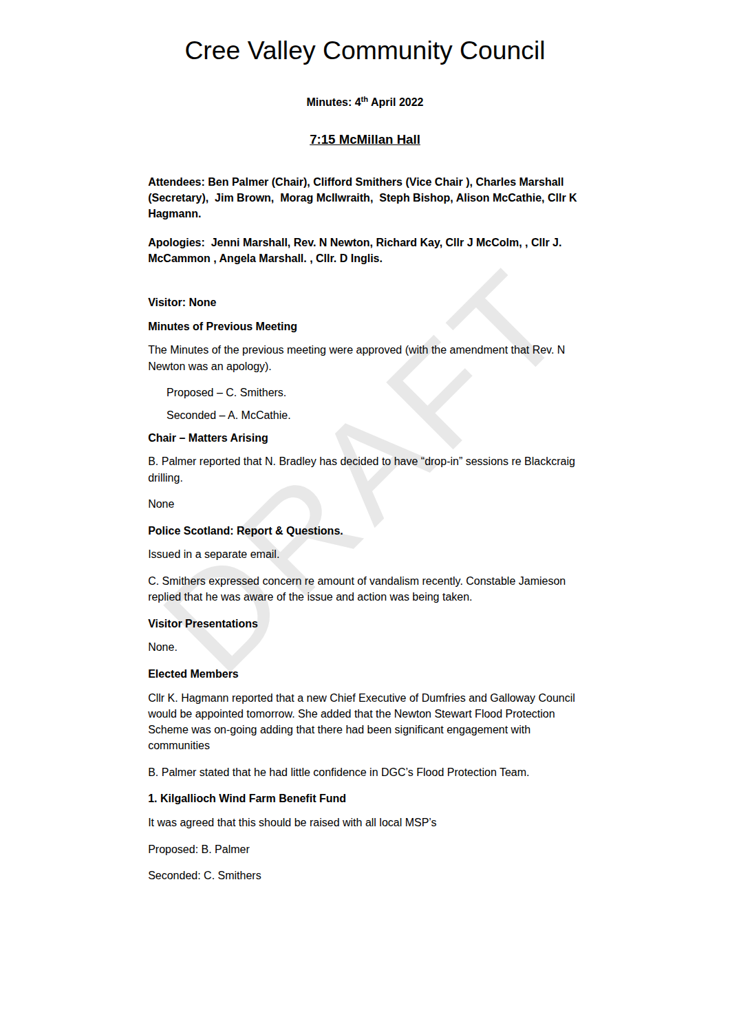DRAFT
Cree Valley Community Council
Minutes: 4th April 2022
7:15 McMillan Hall
Attendees: Ben Palmer (Chair), Clifford Smithers (Vice Chair ), Charles Marshall (Secretary), Jim Brown, Morag McIlwraith, Steph Bishop, Alison McCathie, Cllr K Hagmann.
Apologies: Jenni Marshall, Rev. N Newton, Richard Kay, Cllr J McColm, , Cllr J. McCammon , Angela Marshall. , Cllr. D Inglis.
Visitor: None
Minutes of Previous Meeting
The Minutes of the previous meeting were approved (with the amendment that Rev. N Newton was an apology).
Proposed – C. Smithers.
Seconded – A. McCathie.
Chair – Matters Arising
B. Palmer reported that N. Bradley has decided to have “drop-in” sessions re Blackcraig drilling.
None
Police Scotland: Report & Questions.
Issued in a separate email.
C. Smithers expressed concern re amount of vandalism recently. Constable Jamieson replied that he was aware of the issue and action was being taken.
Visitor Presentations
None.
Elected Members
Cllr K. Hagmann reported that a new Chief Executive of Dumfries and Galloway Council would be appointed tomorrow. She added that the Newton Stewart Flood Protection Scheme was on-going adding that there had been significant engagement with communities
B. Palmer stated that he had little confidence in DGC’s Flood Protection Team.
1. Kilgallioch Wind Farm Benefit Fund
It was agreed that this should be raised with all local MSP’s
Proposed: B. Palmer
Seconded: C. Smithers